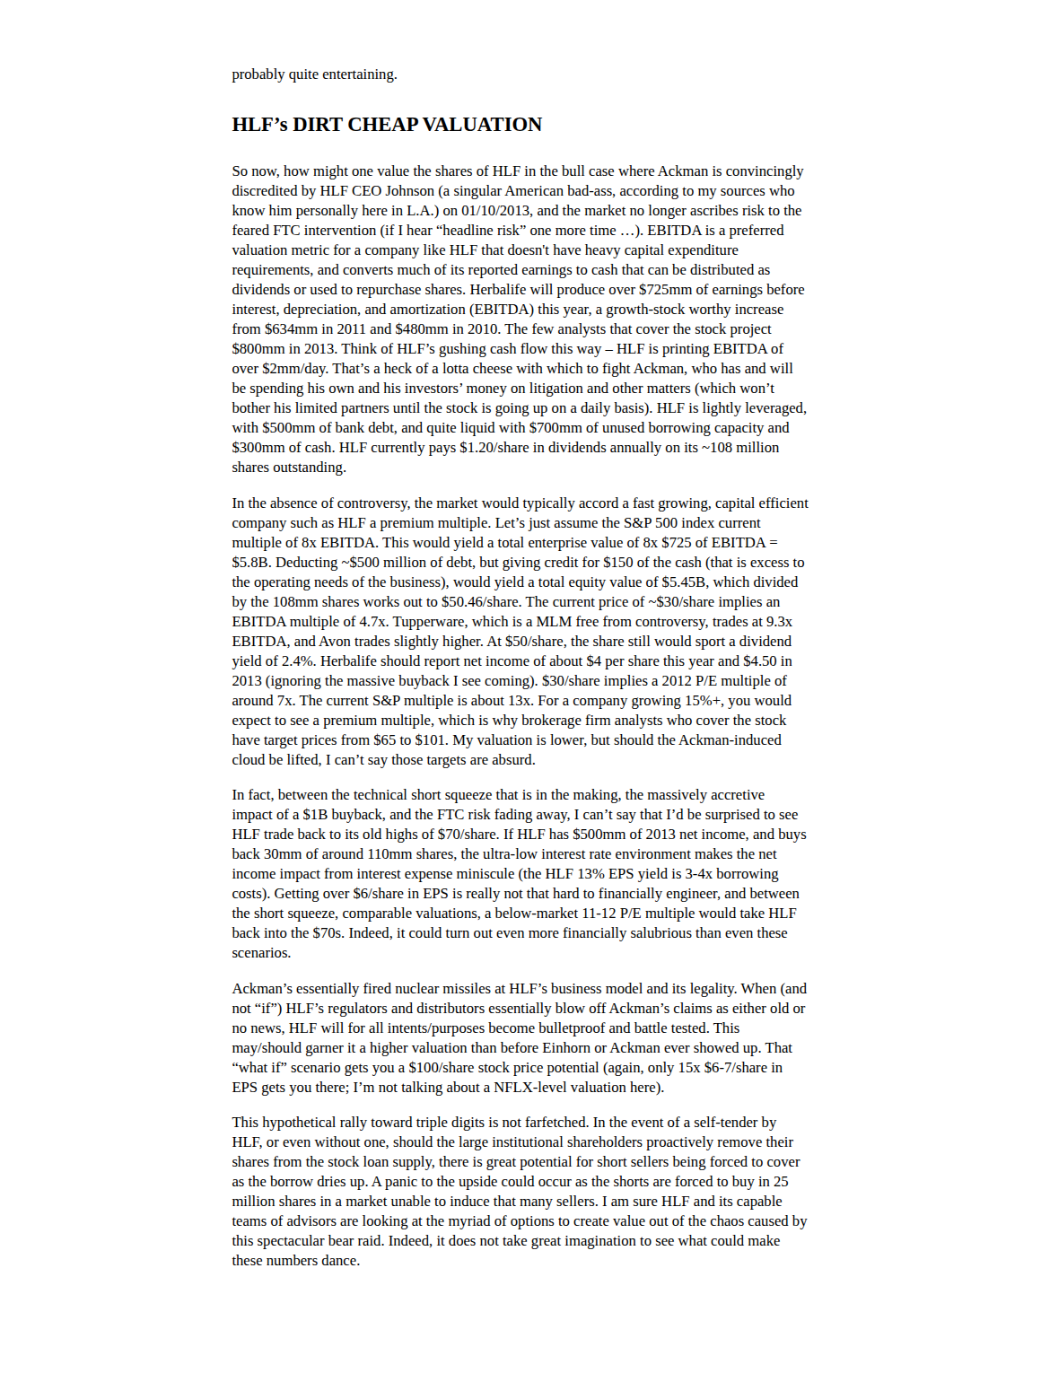probably quite entertaining.
HLF’s DIRT CHEAP VALUATION
So now, how might one value the shares of HLF in the bull case where Ackman is convincingly discredited by HLF CEO Johnson (a singular American bad-ass, according to my sources who know him personally here in L.A.) on 01/10/2013, and the market no longer ascribes risk to the feared FTC intervention (if I hear “headline risk” one more time …). EBITDA is a preferred valuation metric for a company like HLF that doesn't have heavy capital expenditure requirements, and converts much of its reported earnings to cash that can be distributed as dividends or used to repurchase shares. Herbalife will produce over $725mm of earnings before interest, depreciation, and amortization (EBITDA) this year, a growth-stock worthy increase from $634mm in 2011 and $480mm in 2010. The few analysts that cover the stock project $800mm in 2013. Think of HLF’s gushing cash flow this way – HLF is printing EBITDA of over $2mm/day. That’s a heck of a lotta cheese with which to fight Ackman, who has and will be spending his own and his investors’ money on litigation and other matters (which won’t bother his limited partners until the stock is going up on a daily basis). HLF is lightly leveraged, with $500mm of bank debt, and quite liquid with $700mm of unused borrowing capacity and $300mm of cash. HLF currently pays $1.20/share in dividends annually on its ~108 million shares outstanding.
In the absence of controversy, the market would typically accord a fast growing, capital efficient company such as HLF a premium multiple. Let’s just assume the S&P 500 index current multiple of 8x EBITDA. This would yield a total enterprise value of 8x $725 of EBITDA = $5.8B. Deducting ~$500 million of debt, but giving credit for $150 of the cash (that is excess to the operating needs of the business), would yield a total equity value of $5.45B, which divided by the 108mm shares works out to $50.46/share. The current price of ~$30/share implies an EBITDA multiple of 4.7x. Tupperware, which is a MLM free from controversy, trades at 9.3x EBITDA, and Avon trades slightly higher. At $50/share, the share still would sport a dividend yield of 2.4%. Herbalife should report net income of about $4 per share this year and $4.50 in 2013 (ignoring the massive buyback I see coming). $30/share implies a 2012 P/E multiple of around 7x. The current S&P multiple is about 13x. For a company growing 15%+, you would expect to see a premium multiple, which is why brokerage firm analysts who cover the stock have target prices from $65 to $101. My valuation is lower, but should the Ackman-induced cloud be lifted, I can’t say those targets are absurd.
In fact, between the technical short squeeze that is in the making, the massively accretive impact of a $1B buyback, and the FTC risk fading away, I can’t say that I’d be surprised to see HLF trade back to its old highs of $70/share. If HLF has $500mm of 2013 net income, and buys back 30mm of around 110mm shares, the ultra-low interest rate environment makes the net income impact from interest expense miniscule (the HLF 13% EPS yield is 3-4x borrowing costs). Getting over $6/share in EPS is really not that hard to financially engineer, and between the short squeeze, comparable valuations, a below-market 11-12 P/E multiple would take HLF back into the $70s. Indeed, it could turn out even more financially salubrious than even these scenarios.
Ackman’s essentially fired nuclear missiles at HLF’s business model and its legality. When (and not “if”) HLF’s regulators and distributors essentially blow off Ackman’s claims as either old or no news, HLF will for all intents/purposes become bulletproof and battle tested. This may/should garner it a higher valuation than before Einhorn or Ackman ever showed up. That “what if” scenario gets you a $100/share stock price potential (again, only 15x $6-7/share in EPS gets you there; I’m not talking about a NFLX-level valuation here).
This hypothetical rally toward triple digits is not farfetched. In the event of a self-tender by HLF, or even without one, should the large institutional shareholders proactively remove their shares from the stock loan supply, there is great potential for short sellers being forced to cover as the borrow dries up. A panic to the upside could occur as the shorts are forced to buy in 25 million shares in a market unable to induce that many sellers. I am sure HLF and its capable teams of advisors are looking at the myriad of options to create value out of the chaos caused by this spectacular bear raid. Indeed, it does not take great imagination to see what could make these numbers dance.